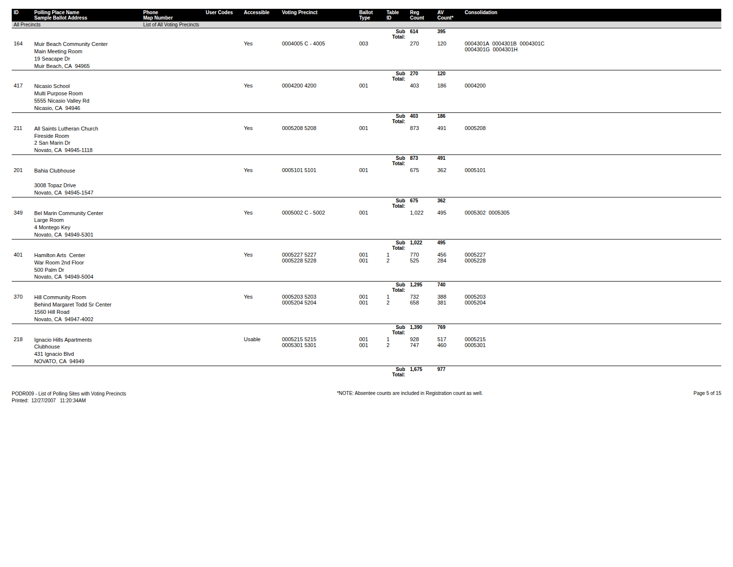| ID | Polling Place Name Sample Ballot Address | Phone Map Number | User Codes | Accessible | Voting Precinct | Ballot Type | Table ID | Reg Count | AV Count* | Consolidation |
| --- | --- | --- | --- | --- | --- | --- | --- | --- | --- | --- |
| All Precincts | List of All Voting Precincts |
| | Sub Total: | 614 | 395 | |
| 164 | Muir Beach Community Center Main Meeting Room 19 Seacape Dr Muir Beach, CA 94965 | | | Yes | 0004005 C - 4005 | 003 | | 270 | 120 | 0004301A 0004301B 0004301C 0004301G 0004301H |
| | Sub Total: | 270 | 120 | |
| 417 | Nicasio School Multi Purpose Room 5555 Nicasio Valley Rd Nicasio, CA 94946 | | | Yes | 0004200 4200 | 001 | | 403 | 186 | 0004200 |
| | Sub Total: | 403 | 186 | |
| 211 | All Saints Lutheran Church Fireside Room 2 San Marin Dr Novato, CA 94945-1118 | | | Yes | 0005208 5208 | 001 | | 873 | 491 | 0005208 |
| | Sub Total: | 873 | 491 | |
| 201 | Bahia Clubhouse 3008 Topaz Drive Novato, CA 94945-1547 | | | Yes | 0005101 5101 | 001 | | 675 | 362 | 0005101 |
| | Sub Total: | 675 | 362 | |
| 349 | Bel Marin Community Center Large Room 4 Montego Key Novato, CA 94949-5301 | | | Yes | 0005002 C - 5002 | 001 | | 1,022 | 495 | 0005302 0005305 |
| | Sub Total: | 1,022 | 495 | |
| 401 | Hamilton Arts Center War Room 2nd Floor 500 Palm Dr Novato, CA 94949-5004 | | | Yes | 0005227 5227 0005228 5228 | 001 001 | 1 2 | 770 525 | 456 284 | 0005227 0005228 |
| | Sub Total: | 1,295 | 740 | |
| 370 | Hill Community Room Behind Margaret Todd Sr Center 1560 Hill Road Novato, CA 94947-4002 | | | Yes | 0005203 5203 0005204 5204 | 001 001 | 1 2 | 732 658 | 388 381 | 0005203 0005204 |
| | Sub Total: | 1,390 | 769 | |
| 218 | Ignacio Hills Apartments Clubhouse 431 Ignacio Blvd NOVATO, CA 94949 | | | Usable | 0005215 5215 0005301 5301 | 001 001 | 1 2 | 928 747 | 517 460 | 0005215 0005301 |
| | Sub Total: | 1,675 | 977 | |
PODR009 - List of Polling Sites with Voting Precincts
Printed: 12/27/2007 11:20:34AM
*NOTE: Absentee counts are included in Registration count as well.
Page 5 of 15